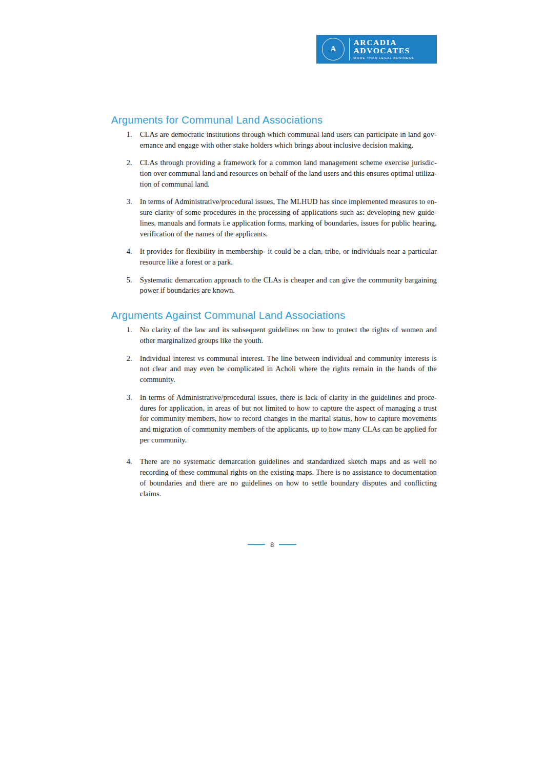A
ARCADIA ADVOCATES MORE THAN LEGAL BUSINESS
Arguments for Communal Land Associations
CLAs are democratic institutions through which communal land users can participate in land governance and engage with other stake holders which brings about inclusive decision making.
CLAs through providing a framework for a common land management scheme exercise jurisdiction over communal land and resources on behalf of the land users and this ensures optimal utilization of communal land.
In terms of Administrative/procedural issues, The MLHUD has since implemented measures to ensure clarity of some procedures in the processing of applications such as: developing new guidelines, manuals and formats i.e application forms, marking of boundaries, issues for public hearing, verification of the names of the applicants.
It provides for flexibility in membership- it could be a clan, tribe, or individuals near a particular resource like a forest or a park.
Systematic demarcation approach to the CLAs is cheaper and can give the community bargaining power if boundaries are known.
Arguments Against Communal Land Associations
No clarity of the law and its subsequent guidelines on how to protect the rights of women and other marginalized groups like the youth.
Individual interest vs communal interest. The line between individual and community interests is not clear and may even be complicated in Acholi where the rights remain in the hands of the community.
In terms of Administrative/procedural issues, there is lack of clarity in the guidelines and procedures for application, in areas of but not limited to how to capture the aspect of managing a trust for community members, how to record changes in the marital status, how to capture movements and migration of community members of the applicants, up to how many CLAs can be applied for per community.
There are no systematic demarcation guidelines and standardized sketch maps and as well no recording of these communal rights on the existing maps. There is no assistance to documentation of boundaries and there are no guidelines on how to settle boundary disputes and conflicting claims.
8